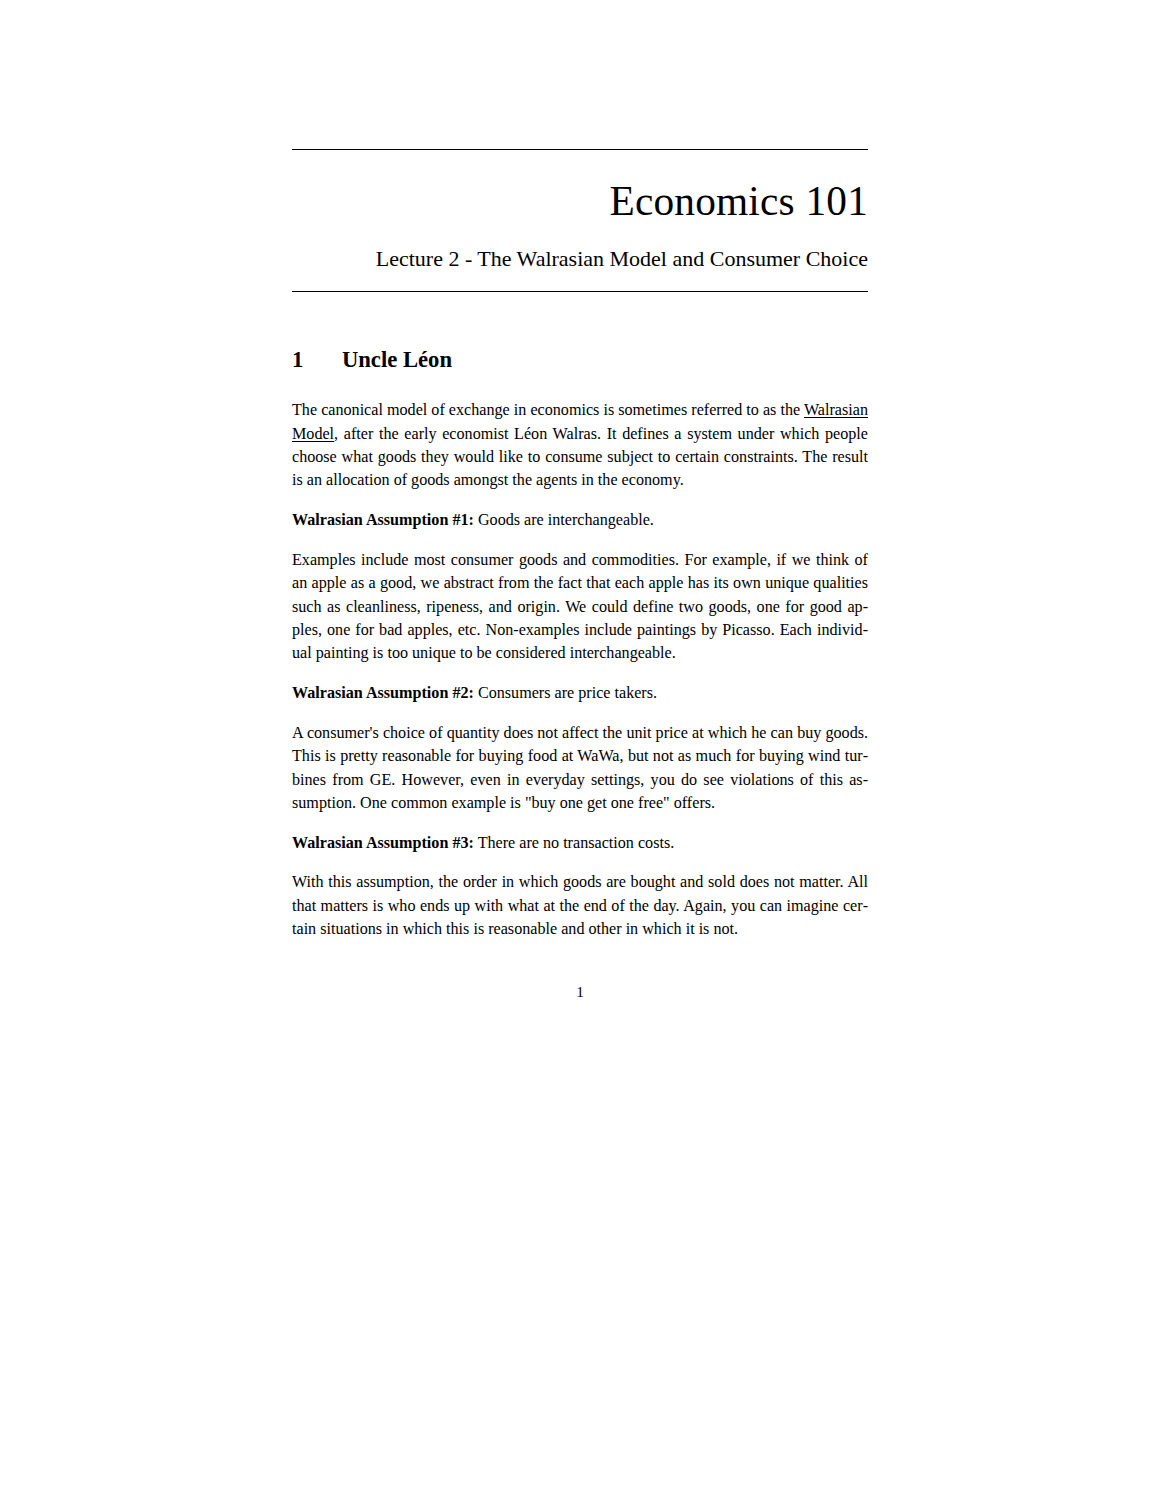Economics 101
Lecture 2 - The Walrasian Model and Consumer Choice
1 Uncle Léon
The canonical model of exchange in economics is sometimes referred to as the Walrasian Model, after the early economist Léon Walras. It defines a system under which people choose what goods they would like to consume subject to certain constraints. The result is an allocation of goods amongst the agents in the economy.
Walrasian Assumption #1: Goods are interchangeable.
Examples include most consumer goods and commodities. For example, if we think of an apple as a good, we abstract from the fact that each apple has its own unique qualities such as cleanliness, ripeness, and origin. We could define two goods, one for good apples, one for bad apples, etc. Non-examples include paintings by Picasso. Each individual painting is too unique to be considered interchangeable.
Walrasian Assumption #2: Consumers are price takers.
A consumer's choice of quantity does not affect the unit price at which he can buy goods. This is pretty reasonable for buying food at WaWa, but not as much for buying wind turbines from GE. However, even in everyday settings, you do see violations of this assumption. One common example is "buy one get one free" offers.
Walrasian Assumption #3: There are no transaction costs.
With this assumption, the order in which goods are bought and sold does not matter. All that matters is who ends up with what at the end of the day. Again, you can imagine certain situations in which this is reasonable and other in which it is not.
1